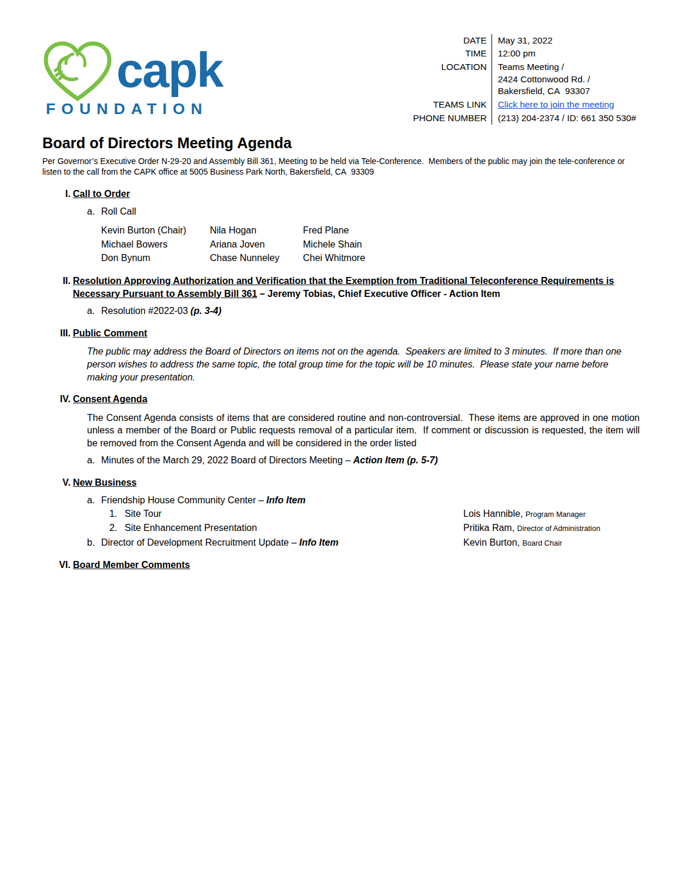capk
FOUNDATION
| DATE | May 31, 2022 |
| TIME | 12:00 pm |
| LOCATION | Teams Meeting / 2424 Cottonwood Rd. / Bakersfield, CA 93307 |
| TEAMS LINK | Click here to join the meeting |
| PHONE NUMBER | (213) 204-2374 / ID: 661 350 530# |
Board of Directors Meeting Agenda
Per Governor’s Executive Order N-29-20 and Assembly Bill 361, Meeting to be held via Tele-Conference. Members of the public may join the tele-conference or listen to the call from the CAPK office at 5005 Business Park North, Bakersfield, CA 93309
Call to Order
Roll Call
| Kevin Burton (Chair) | Nila Hogan | Fred Plane |
| Michael Bowers | Ariana Joven | Michele Shain |
| Don Bynum | Chase Nunneley | Chei Whitmore |
Resolution Approving Authorization and Verification that the Exemption from Traditional Teleconference Requirements is Necessary Pursuant to Assembly Bill 361 – Jeremy Tobias, Chief Executive Officer - Action Item
Resolution #2022-03 (p. 3-4)
Public Comment
The public may address the Board of Directors on items not on the agenda. Speakers are limited to 3 minutes. If more than one person wishes to address the same topic, the total group time for the topic will be 10 minutes. Please state your name before making your presentation.
Consent Agenda
The Consent Agenda consists of items that are considered routine and non-controversial. These items are approved in one motion unless a member of the Board or Public requests removal of a particular item. If comment or discussion is requested, the item will be removed from the Consent Agenda and will be considered in the order listed
Minutes of the March 29, 2022 Board of Directors Meeting – Action Item (p. 5-7)
New Business
Friendship House Community Center – Info Item
Site Tour Lois Hannible, Program Manager
Site Enhancement Presentation Pritika Ram, Director of Administration
Director of Development Recruitment Update – Info Item Kevin Burton, Board Chair
Board Member Comments